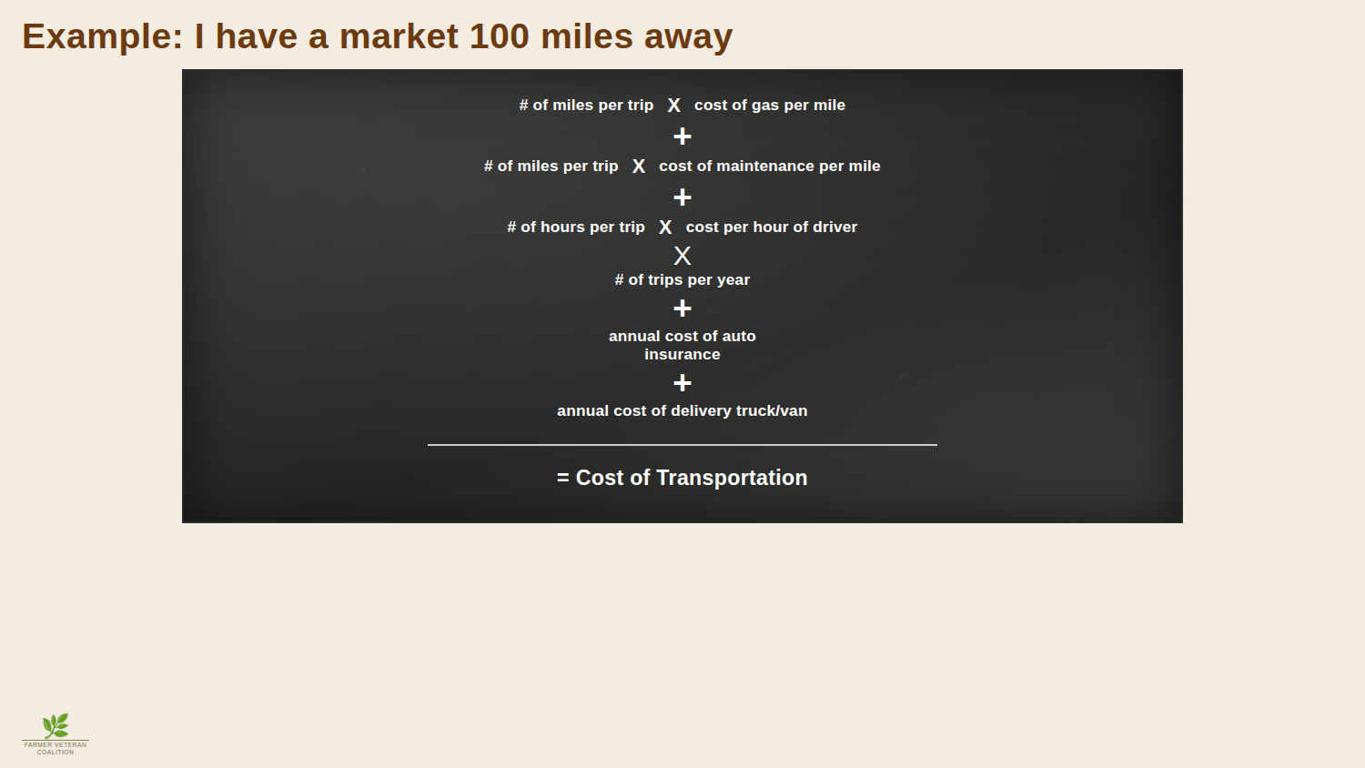Example: I have a market 100 miles away
# of miles per trip X cost of gas per mile
+
# of miles per trip X cost of maintenance per mile
+
# of hours per trip X cost per hour of driver
X
# of trips per year
+
annual cost of auto
insurance
+
annual cost of delivery truck/van
= Cost of Transportation
🌿 FARMER VETERAN
COALITION